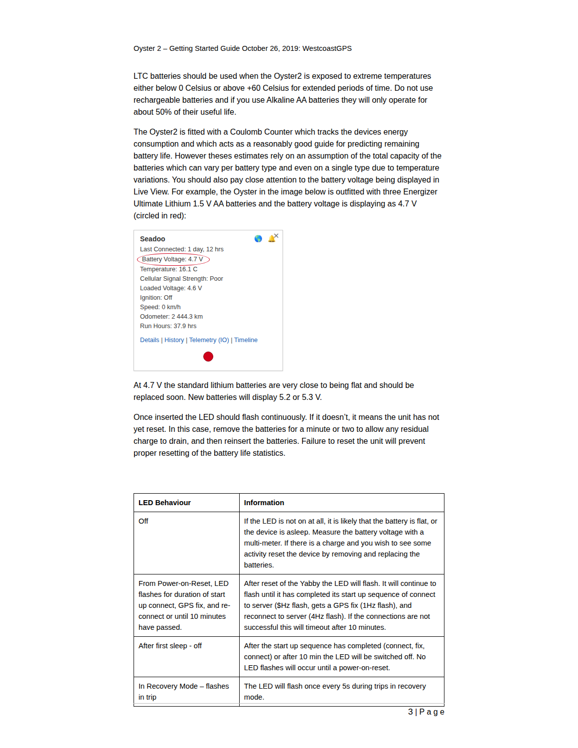Oyster 2 – Getting Started Guide October 26, 2019: WestcoastGPS
LTC batteries should be used when the Oyster2 is exposed to extreme temperatures either below 0 Celsius or above +60 Celsius for extended periods of time. Do not use rechargeable batteries and if you use Alkaline AA batteries they will only operate for about 50% of their useful life.
The Oyster2 is fitted with a Coulomb Counter which tracks the devices energy consumption and which acts as a reasonably good guide for predicting remaining battery life. However theses estimates rely on an assumption of the total capacity of the batteries which can vary per battery type and even on a single type due to temperature variations. You should also pay close attention to the battery voltage being displayed in Live View. For example, the Oyster in the image below is outfitted with three Energizer Ultimate Lithium 1.5 V AA batteries and the battery voltage is displaying as 4.7 V (circled in red):
✕
Seadoo
🌎 🔔
Last Connected: 1 day, 12 hrs
Battery Voltage: 4.7 V
Temperature: 16.1 C
Cellular Signal Strength: Poor
Loaded Voltage: 4.6 V
Ignition: Off
Speed: 0 km/h
Odometer: 2 444.3 km
Run Hours: 37.9 hrs
Details | History | Telemetry (IO) | Timeline
At 4.7 V the standard lithium batteries are very close to being flat and should be replaced soon. New batteries will display 5.2 or 5.3 V.
Once inserted the LED should flash continuously. If it doesn’t, it means the unit has not yet reset. In this case, remove the batteries for a minute or two to allow any residual charge to drain, and then reinsert the batteries. Failure to reset the unit will prevent proper resetting of the battery life statistics.
| LED Behaviour | Information |
| --- | --- |
| Off | If the LED is not on at all, it is likely that the battery is flat, or the device is asleep. Measure the battery voltage with a multi-meter. If there is a charge and you wish to see some activity reset the device by removing and replacing the batteries. |
| From Power-on-Reset, LED flashes for duration of start up connect, GPS fix, and re-connect or until 10 minutes have passed. | After reset of the Yabby the LED will flash. It will continue to flash until it has completed its start up sequence of connect to server ($Hz flash, gets a GPS fix (1Hz flash), and reconnect to server (4Hz flash). If the connections are not successful this will timeout after 10 minutes. |
| After first sleep - off | After the start up sequence has completed (connect, fix, connect) or after 10 min the LED will be switched off. No LED flashes will occur until a power-on-reset. |
| In Recovery Mode – flashes in trip | The LED will flash once every 5s during trips in recovery mode. |
3 | P a g e